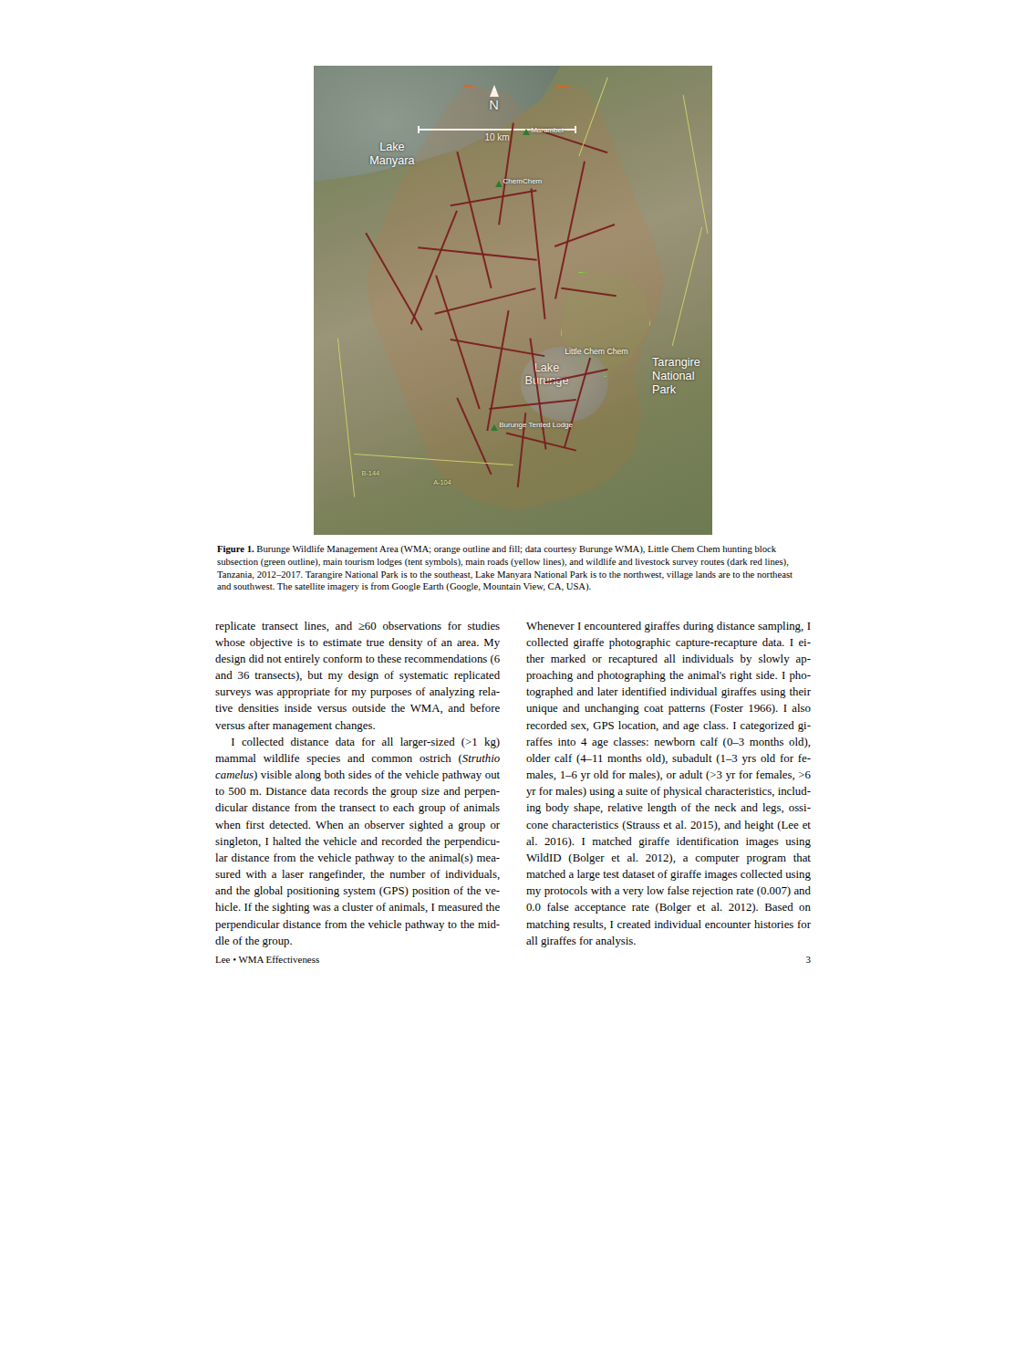Lake
Manyara
Lake
Burunge
Tarangire
National
Park
N
10 km
Little Chem Chem
Marambei
ChemChem
Burunge Tented Lodge
B-144
A-104
Figure 1. Burunge Wildlife Management Area (WMA; orange outline and fill; data courtesy Burunge WMA), Little Chem Chem hunting block subsection (green outline), main tourism lodges (tent symbols), main roads (yellow lines), and wildlife and livestock survey routes (dark red lines), Tanzania, 2012–2017. Tarangire National Park is to the southeast, Lake Manyara National Park is to the northwest, village lands are to the northeast and southwest. The satellite imagery is from Google Earth (Google, Mountain View, CA, USA).
replicate transect lines, and ≥60 observations for studies whose objective is to estimate true density of an area. My design did not entirely conform to these recommendations (6 and 36 transects), but my design of systematic replicated surveys was appropriate for my purposes of analyzing relative densities inside versus outside the WMA, and before versus after management changes.
I collected distance data for all larger-sized (>1 kg) mammal wildlife species and common ostrich (Struthio camelus) visible along both sides of the vehicle pathway out to 500 m. Distance data records the group size and perpendicular distance from the transect to each group of animals when first detected. When an observer sighted a group or singleton, I halted the vehicle and recorded the perpendicular distance from the vehicle pathway to the animal(s) measured with a laser rangefinder, the number of individuals, and the global positioning system (GPS) position of the vehicle. If the sighting was a cluster of animals, I measured the perpendicular distance from the vehicle pathway to the middle of the group.
Whenever I encountered giraffes during distance sampling, I collected giraffe photographic capture-recapture data. I either marked or recaptured all individuals by slowly approaching and photographing the animal's right side. I photographed and later identified individual giraffes using their unique and unchanging coat patterns (Foster 1966). I also recorded sex, GPS location, and age class. I categorized giraffes into 4 age classes: newborn calf (0–3 months old), older calf (4–11 months old), subadult (1–3 yrs old for females, 1–6 yr old for males), or adult (>3 yr for females, >6 yr for males) using a suite of physical characteristics, including body shape, relative length of the neck and legs, ossicone characteristics (Strauss et al. 2015), and height (Lee et al. 2016). I matched giraffe identification images using WildID (Bolger et al. 2012), a computer program that matched a large test dataset of giraffe images collected using my protocols with a very low false rejection rate (0.007) and 0.0 false acceptance rate (Bolger et al. 2012). Based on matching results, I created individual encounter histories for all giraffes for analysis.
Lee • WMA Effectiveness
3